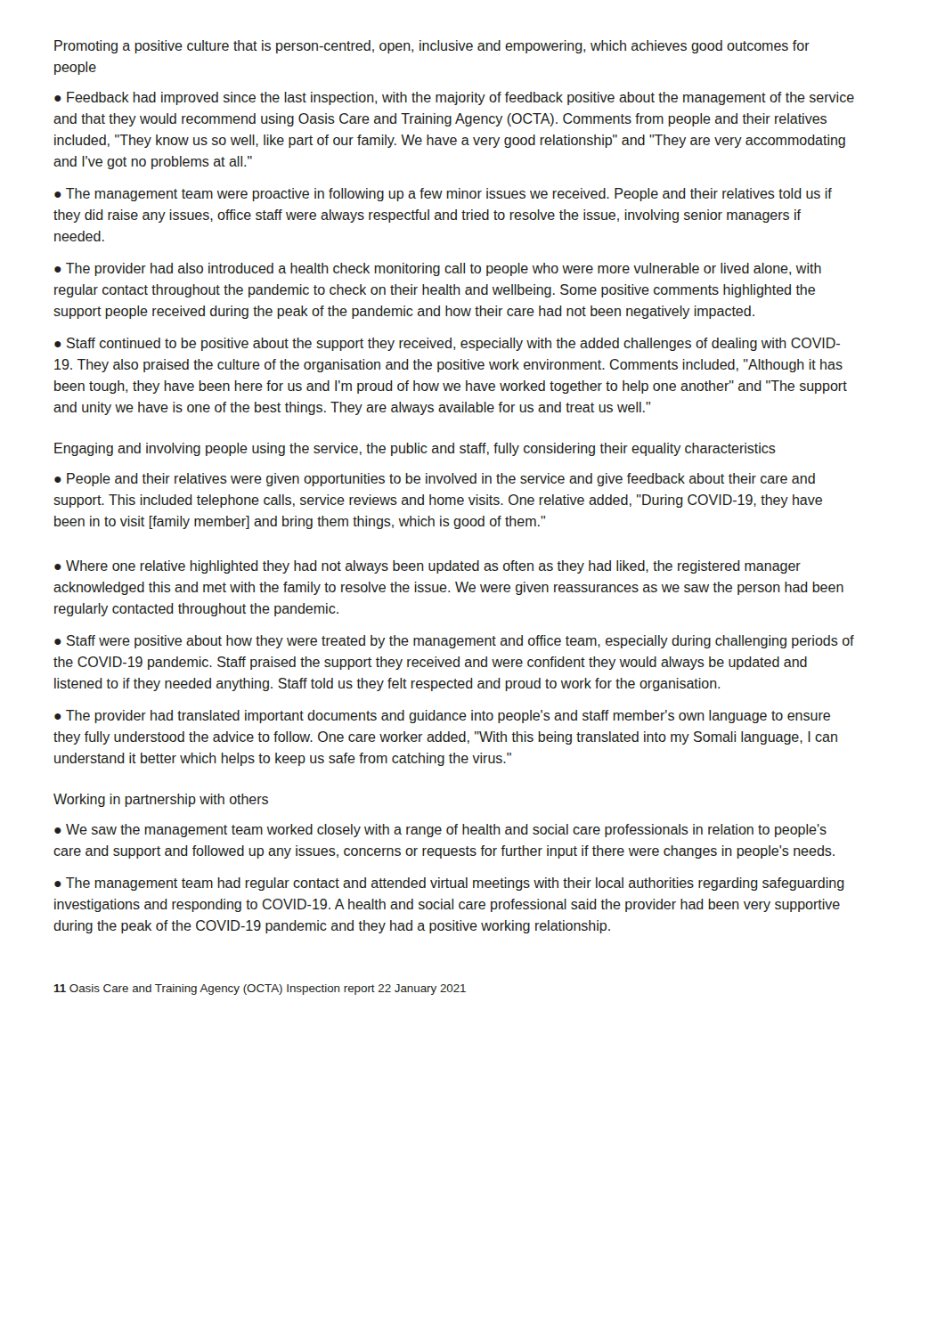Promoting a positive culture that is person-centred, open, inclusive and empowering, which achieves good outcomes for people
● Feedback had improved since the last inspection, with the majority of feedback positive about the management of the service and that they would recommend using Oasis Care and Training Agency (OCTA). Comments from people and their relatives included, "They know us so well, like part of our family. We have a very good relationship" and "They are very accommodating and I've got no problems at all."
● The management team were proactive in following up a few minor issues we received. People and their relatives told us if they did raise any issues, office staff were always respectful and tried to resolve the issue, involving senior managers if needed.
● The provider had also introduced a health check monitoring call to people who were more vulnerable or lived alone, with regular contact throughout the pandemic to check on their health and wellbeing. Some positive comments highlighted the support people received during the peak of the pandemic and how their care had not been negatively impacted.
● Staff continued to be positive about the support they received, especially with the added challenges of dealing with COVID-19. They also praised the culture of the organisation and the positive work environment. Comments included, "Although it has been tough, they have been here for us and I'm proud of how we have worked together to help one another" and "The support and unity we have is one of the best things. They are always available for us and treat us well."
Engaging and involving people using the service, the public and staff, fully considering their equality characteristics
● People and their relatives were given opportunities to be involved in the service and give feedback about their care and support. This included telephone calls, service reviews and home visits. One relative added, "During COVID-19, they have been in to visit [family member] and bring them things, which is good of them."
● Where one relative highlighted they had not always been updated as often as they had liked, the registered manager acknowledged this and met with the family to resolve the issue. We were given reassurances as we saw the person had been regularly contacted throughout the pandemic.
● Staff were positive about how they were treated by the management and office team, especially during challenging periods of the COVID-19 pandemic. Staff praised the support they received and were confident they would always be updated and listened to if they needed anything. Staff told us they felt respected and proud to work for the organisation.
● The provider had translated important documents and guidance into people's and staff member's own language to ensure they fully understood the advice to follow. One care worker added, "With this being translated into my Somali language, I can understand it better which helps to keep us safe from catching the virus."
Working in partnership with others
● We saw the management team worked closely with a range of health and social care professionals in relation to people's care and support and followed up any issues, concerns or requests for further input if there were changes in people's needs.
● The management team had regular contact and attended virtual meetings with their local authorities regarding safeguarding investigations and responding to COVID-19. A health and social care professional said the provider had been very supportive during the peak of the COVID-19 pandemic and they had a positive working relationship.
11 Oasis Care and Training Agency (OCTA) Inspection report 22 January 2021